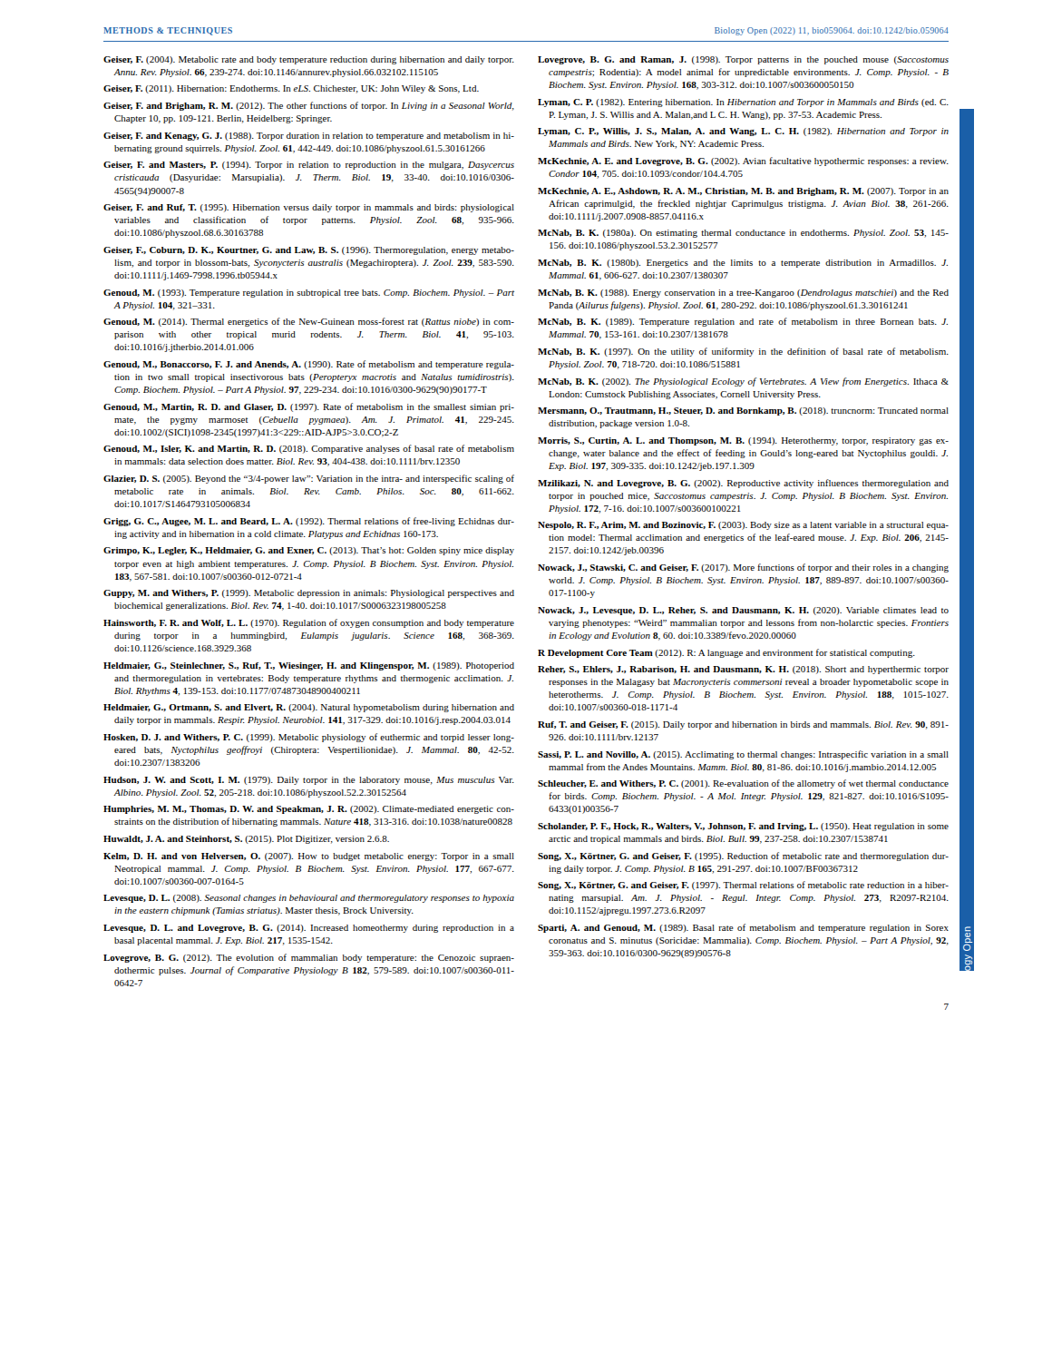METHODS & TECHNIQUES
Biology Open (2022) 11, bio059064. doi:10.1242/bio.059064
Geiser, F. (2004). Metabolic rate and body temperature reduction during hibernation and daily torpor. Annu. Rev. Physiol. 66, 239-274. doi:10.1146/annurev.physiol.66.032102.115105
Geiser, F. (2011). Hibernation: Endotherms. In eLS. Chichester, UK: John Wiley & Sons, Ltd.
Geiser, F. and Brigham, R. M. (2012). The other functions of torpor. In Living in a Seasonal World, Chapter 10, pp. 109-121. Berlin, Heidelberg: Springer.
Geiser, F. and Kenagy, G. J. (1988). Torpor duration in relation to temperature and metabolism in hibernating ground squirrels. Physiol. Zool. 61, 442-449. doi:10.1086/physzool.61.5.30161266
Geiser, F. and Masters, P. (1994). Torpor in relation to reproduction in the mulgara, Dasycercus cristicauda (Dasyuridae: Marsupialia). J. Therm. Biol. 19, 33-40. doi:10.1016/0306-4565(94)90007-8
Geiser, F. and Ruf, T. (1995). Hibernation versus daily torpor in mammals and birds: physiological variables and classification of torpor patterns. Physiol. Zool. 68, 935-966. doi:10.1086/physzool.68.6.30163788
Geiser, F., Coburn, D. K., Kourtner, G. and Law, B. S. (1996). Thermoregulation, energy metabolism, and torpor in blossom-bats, Syconycteris australis (Megachiroptera). J. Zool. 239, 583-590. doi:10.1111/j.1469-7998.1996.tb05944.x
Genoud, M. (1993). Temperature regulation in subtropical tree bats. Comp. Biochem. Physiol. – Part A Physiol. 104, 321–331.
Genoud, M. (2014). Thermal energetics of the New-Guinean moss-forest rat (Rattus niobe) in comparison with other tropical murid rodents. J. Therm. Biol. 41, 95-103. doi:10.1016/j.jtherbio.2014.01.006
Genoud, M., Bonaccorso, F. J. and Anends, A. (1990). Rate of metabolism and temperature regulation in two small tropical insectivorous bats (Peropteryx macrotis and Natalus tumidirostris). Comp. Biochem. Physiol. – Part A Physiol. 97, 229-234. doi:10.1016/0300-9629(90)90177-T
Genoud, M., Martin, R. D. and Glaser, D. (1997). Rate of metabolism in the smallest simian primate, the pygmy marmoset (Cebuella pygmaea). Am. J. Primatol. 41, 229-245. doi:10.1002/(SICI)1098-2345(1997)41:3<229::AID-AJP5>3.0.CO;2-Z
Genoud, M., Isler, K. and Martin, R. D. (2018). Comparative analyses of basal rate of metabolism in mammals: data selection does matter. Biol. Rev. 93, 404-438. doi:10.1111/brv.12350
Glazier, D. S. (2005). Beyond the “3/4-power law”: Variation in the intra- and interspecific scaling of metabolic rate in animals. Biol. Rev. Camb. Philos. Soc. 80, 611-662. doi:10.1017/S1464793105006834
Grigg, G. C., Augee, M. L. and Beard, L. A. (1992). Thermal relations of free-living Echidnas during activity and in hibernation in a cold climate. Platypus and Echidnas 160-173.
Grimpo, K., Legler, K., Heldmaier, G. and Exner, C. (2013). That’s hot: Golden spiny mice display torpor even at high ambient temperatures. J. Comp. Physiol. B Biochem. Syst. Environ. Physiol. 183, 567-581. doi:10.1007/s00360-012-0721-4
Guppy, M. and Withers, P. (1999). Metabolic depression in animals: Physiological perspectives and biochemical generalizations. Biol. Rev. 74, 1-40. doi:10.1017/S0006323198005258
Hainsworth, F. R. and Wolf, L. L. (1970). Regulation of oxygen consumption and body temperature during torpor in a hummingbird, Eulampis jugularis. Science 168, 368-369. doi:10.1126/science.168.3929.368
Heldmaier, G., Steinlechner, S., Ruf, T., Wiesinger, H. and Klingenspor, M. (1989). Photoperiod and thermoregulation in vertebrates: Body temperature rhythms and thermogenic acclimation. J. Biol. Rhythms 4, 139-153. doi:10.1177/074873048900400211
Heldmaier, G., Ortmann, S. and Elvert, R. (2004). Natural hypometabolism during hibernation and daily torpor in mammals. Respir. Physiol. Neurobiol. 141, 317-329. doi:10.1016/j.resp.2004.03.014
Hosken, D. J. and Withers, P. C. (1999). Metabolic physiology of euthermic and torpid lesser long-eared bats, Nyctophilus geoffroyi (Chiroptera: Vespertilionidae). J. Mammal. 80, 42-52. doi:10.2307/1383206
Hudson, J. W. and Scott, I. M. (1979). Daily torpor in the laboratory mouse, Mus musculus Var. Albino. Physiol. Zool. 52, 205-218. doi:10.1086/physzool.52.2.30152564
Humphries, M. M., Thomas, D. W. and Speakman, J. R. (2002). Climate-mediated energetic constraints on the distribution of hibernating mammals. Nature 418, 313-316. doi:10.1038/nature00828
Huwaldt, J. A. and Steinhorst, S. (2015). Plot Digitizer, version 2.6.8.
Kelm, D. H. and von Helversen, O. (2007). How to budget metabolic energy: Torpor in a small Neotropical mammal. J. Comp. Physiol. B Biochem. Syst. Environ. Physiol. 177, 667-677. doi:10.1007/s00360-007-0164-5
Levesque, D. L. (2008). Seasonal changes in behavioural and thermoregulatory responses to hypoxia in the eastern chipmunk (Tamias striatus). Master thesis, Brock University.
Levesque, D. L. and Lovegrove, B. G. (2014). Increased homeothermy during reproduction in a basal placental mammal. J. Exp. Biol. 217, 1535-1542.
Lovegrove, B. G. (2012). The evolution of mammalian body temperature: the Cenozoic supraendothermic pulses. Journal of Comparative Physiology B 182, 579-589. doi:10.1007/s00360-011-0642-7
Lovegrove, B. G. and Raman, J. (1998). Torpor patterns in the pouched mouse (Saccostomus campestris; Rodentia): A model animal for unpredictable environments. J. Comp. Physiol. - B Biochem. Syst. Environ. Physiol. 168, 303-312. doi:10.1007/s003600050150
Lyman, C. P. (1982). Entering hibernation. In Hibernation and Torpor in Mammals and Birds (ed. C. P. Lyman, J. S. Willis and A. Malan,and L C. H. Wang), pp. 37-53. Academic Press.
Lyman, C. P., Willis, J. S., Malan, A. and Wang, L. C. H. (1982). Hibernation and Torpor in Mammals and Birds. New York, NY: Academic Press.
McKechnie, A. E. and Lovegrove, B. G. (2002). Avian facultative hypothermic responses: a review. Condor 104, 705. doi:10.1093/condor/104.4.705
McKechnie, A. E., Ashdown, R. A. M., Christian, M. B. and Brigham, R. M. (2007). Torpor in an African caprimulgid, the freckled nightjar Caprimulgus tristigma. J. Avian Biol. 38, 261-266. doi:10.1111/j.2007.0908-8857.04116.x
McNab, B. K. (1980a). On estimating thermal conductance in endotherms. Physiol. Zool. 53, 145-156. doi:10.1086/physzool.53.2.30152577
McNab, B. K. (1980b). Energetics and the limits to a temperate distribution in Armadillos. J. Mammal. 61, 606-627. doi:10.2307/1380307
McNab, B. K. (1988). Energy conservation in a tree-Kangaroo (Dendrolagus matschiei) and the Red Panda (Ailurus fulgens). Physiol. Zool. 61, 280-292. doi:10.1086/physzool.61.3.30161241
McNab, B. K. (1989). Temperature regulation and rate of metabolism in three Bornean bats. J. Mammal. 70, 153-161. doi:10.2307/1381678
McNab, B. K. (1997). On the utility of uniformity in the definition of basal rate of metabolism. Physiol. Zool. 70, 718-720. doi:10.1086/515881
McNab, B. K. (2002). The Physiological Ecology of Vertebrates. A View from Energetics. Ithaca & London: Cumstock Publishing Associates, Cornell University Press.
Mersmann, O., Trautmann, H., Steuer, D. and Bornkamp, B. (2018). truncnorm: Truncated normal distribution, package version 1.0-8.
Morris, S., Curtin, A. L. and Thompson, M. B. (1994). Heterothermy, torpor, respiratory gas exchange, water balance and the effect of feeding in Gould’s long-eared bat Nyctophilus gouldi. J. Exp. Biol. 197, 309-335. doi:10.1242/jeb.197.1.309
Mzilikazi, N. and Lovegrove, B. G. (2002). Reproductive activity influences thermoregulation and torpor in pouched mice, Saccostomus campestris. J. Comp. Physiol. B Biochem. Syst. Environ. Physiol. 172, 7-16. doi:10.1007/s003600100221
Nespolo, R. F., Arim, M. and Bozinovic, F. (2003). Body size as a latent variable in a structural equation model: Thermal acclimation and energetics of the leaf-eared mouse. J. Exp. Biol. 206, 2145-2157. doi:10.1242/jeb.00396
Nowack, J., Stawski, C. and Geiser, F. (2017). More functions of torpor and their roles in a changing world. J. Comp. Physiol. B Biochem. Syst. Environ. Physiol. 187, 889-897. doi:10.1007/s00360-017-1100-y
Nowack, J., Levesque, D. L., Reher, S. and Dausmann, K. H. (2020). Variable climates lead to varying phenotypes: “Weird” mammalian torpor and lessons from non-holarctic species. Frontiers in Ecology and Evolution 8, 60. doi:10.3389/fevo.2020.00060
R Development Core Team (2012). R: A language and environment for statistical computing.
Reher, S., Ehlers, J., Rabarison, H. and Dausmann, K. H. (2018). Short and hyperthermic torpor responses in the Malagasy bat Macronycteris commersoni reveal a broader hypometabolic scope in heterotherms. J. Comp. Physiol. B Biochem. Syst. Environ. Physiol. 188, 1015-1027. doi:10.1007/s00360-018-1171-4
Ruf, T. and Geiser, F. (2015). Daily torpor and hibernation in birds and mammals. Biol. Rev. 90, 891-926. doi:10.1111/brv.12137
Sassi, P. L. and Novillo, A. (2015). Acclimating to thermal changes: Intraspecific variation in a small mammal from the Andes Mountains. Mamm. Biol. 80, 81-86. doi:10.1016/j.mambio.2014.12.005
Schleucher, E. and Withers, P. C. (2001). Re-evaluation of the allometry of wet thermal conductance for birds. Comp. Biochem. Physiol. - A Mol. Integr. Physiol. 129, 821-827. doi:10.1016/S1095-6433(01)00356-7
Scholander, P. F., Hock, R., Walters, V., Johnson, F. and Irving, L. (1950). Heat regulation in some arctic and tropical mammals and birds. Biol. Bull. 99, 237-258. doi:10.2307/1538741
Song, X., Körtner, G. and Geiser, F. (1995). Reduction of metabolic rate and thermoregulation during daily torpor. J. Comp. Physiol. B 165, 291-297. doi:10.1007/BF00367312
Song, X., Körtner, G. and Geiser, F. (1997). Thermal relations of metabolic rate reduction in a hibernating marsupial. Am. J. Physiol. - Regul. Integr. Comp. Physiol. 273, R2097-R2104. doi:10.1152/ajpregu.1997.273.6.R2097
Sparti, A. and Genoud, M. (1989). Basal rate of metabolism and temperature regulation in Sorex coronatus and S. minutus (Soricidae: Mammalia). Comp. Biochem. Physiol. – Part A Physiol, 92, 359-363. doi:10.1016/0300-9629(89)90576-8
Biology Open
7